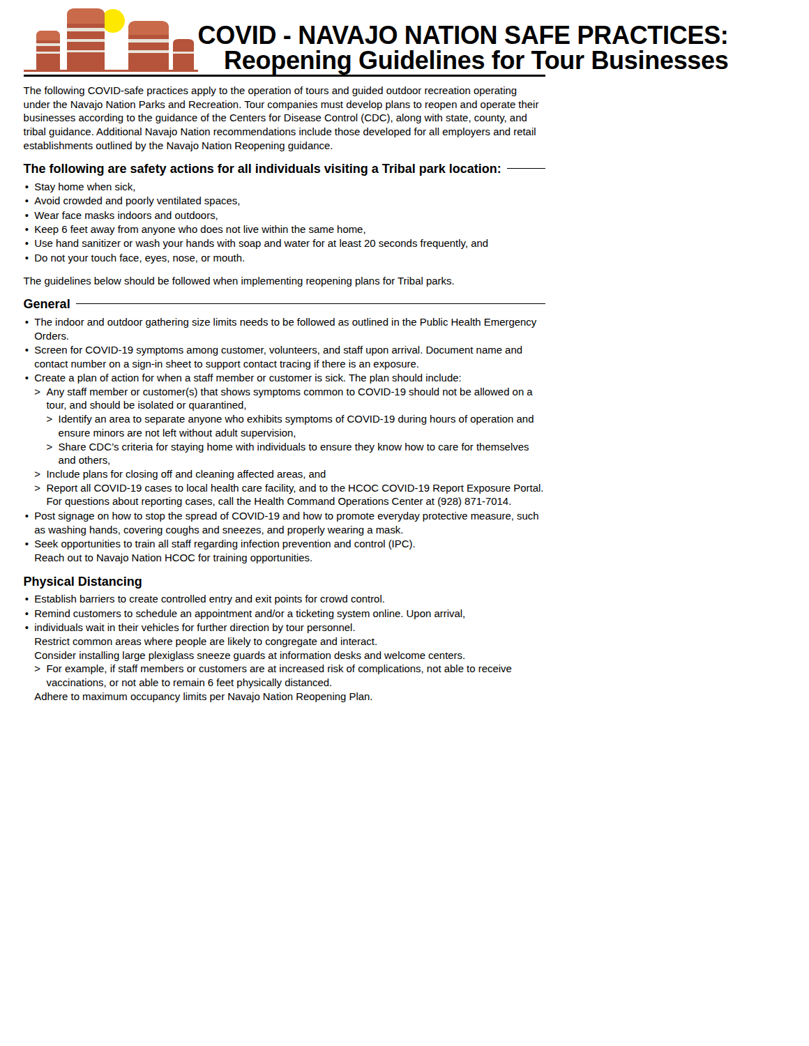COVID - NAVAJO NATION SAFE PRACTICES:
Reopening Guidelines for Tour Businesses
The following COVID-safe practices apply to the operation of tours and guided outdoor recreation operating under the Navajo Nation Parks and Recreation. Tour companies must develop plans to reopen and operate their businesses according to the guidance of the Centers for Disease Control (CDC), along with state, county, and tribal guidance. Additional Navajo Nation recommendations include those developed for all employers and retail establishments outlined by the Navajo Nation Reopening guidance.
The following are safety actions for all individuals visiting a Tribal park location:
Stay home when sick,
Avoid crowded and poorly ventilated spaces,
Wear face masks indoors and outdoors,
Keep 6 feet away from anyone who does not live within the same home,
Use hand sanitizer or wash your hands with soap and water for at least 20 seconds frequently, and
Do not your touch face, eyes, nose, or mouth.
The guidelines below should be followed when implementing reopening plans for Tribal parks.
General
The indoor and outdoor gathering size limits needs to be followed as outlined in the Public Health Emergency Orders.
Screen for COVID-19 symptoms among customer, volunteers, and staff upon arrival. Document name and contact number on a sign-in sheet to support contact tracing if there is an exposure.
Create a plan of action for when a staff member or customer is sick. The plan should include:
Any staff member or customer(s) that shows symptoms common to COVID-19 should not be allowed on a tour, and should be isolated or quarantined,
Identify an area to separate anyone who exhibits symptoms of COVID-19 during hours of operation and ensure minors are not left without adult supervision,
Share CDC’s criteria for staying home with individuals to ensure they know how to care for themselves and others,
Include plans for closing off and cleaning affected areas, and
Report all COVID-19 cases to local health care facility, and to the HCOC COVID-19 Report Exposure Portal. For questions about reporting cases, call the Health Command Operations Center at (928) 871-7014.
Post signage on how to stop the spread of COVID-19 and how to promote everyday protective measure, such as washing hands, covering coughs and sneezes, and properly wearing a mask.
Seek opportunities to train all staff regarding infection prevention and control (IPC).
Reach out to Navajo Nation HCOC for training opportunities.
Physical Distancing
Establish barriers to create controlled entry and exit points for crowd control.
Remind customers to schedule an appointment and/or a ticketing system online. Upon arrival,
individuals wait in their vehicles for further direction by tour personnel.
Restrict common areas where people are likely to congregate and interact.
Consider installing large plexiglass sneeze guards at information desks and welcome centers.
For example, if staff members or customers are at increased risk of complications, not able to receive vaccinations, or not able to remain 6 feet physically distanced.
Adhere to maximum occupancy limits per Navajo Nation Reopening Plan.